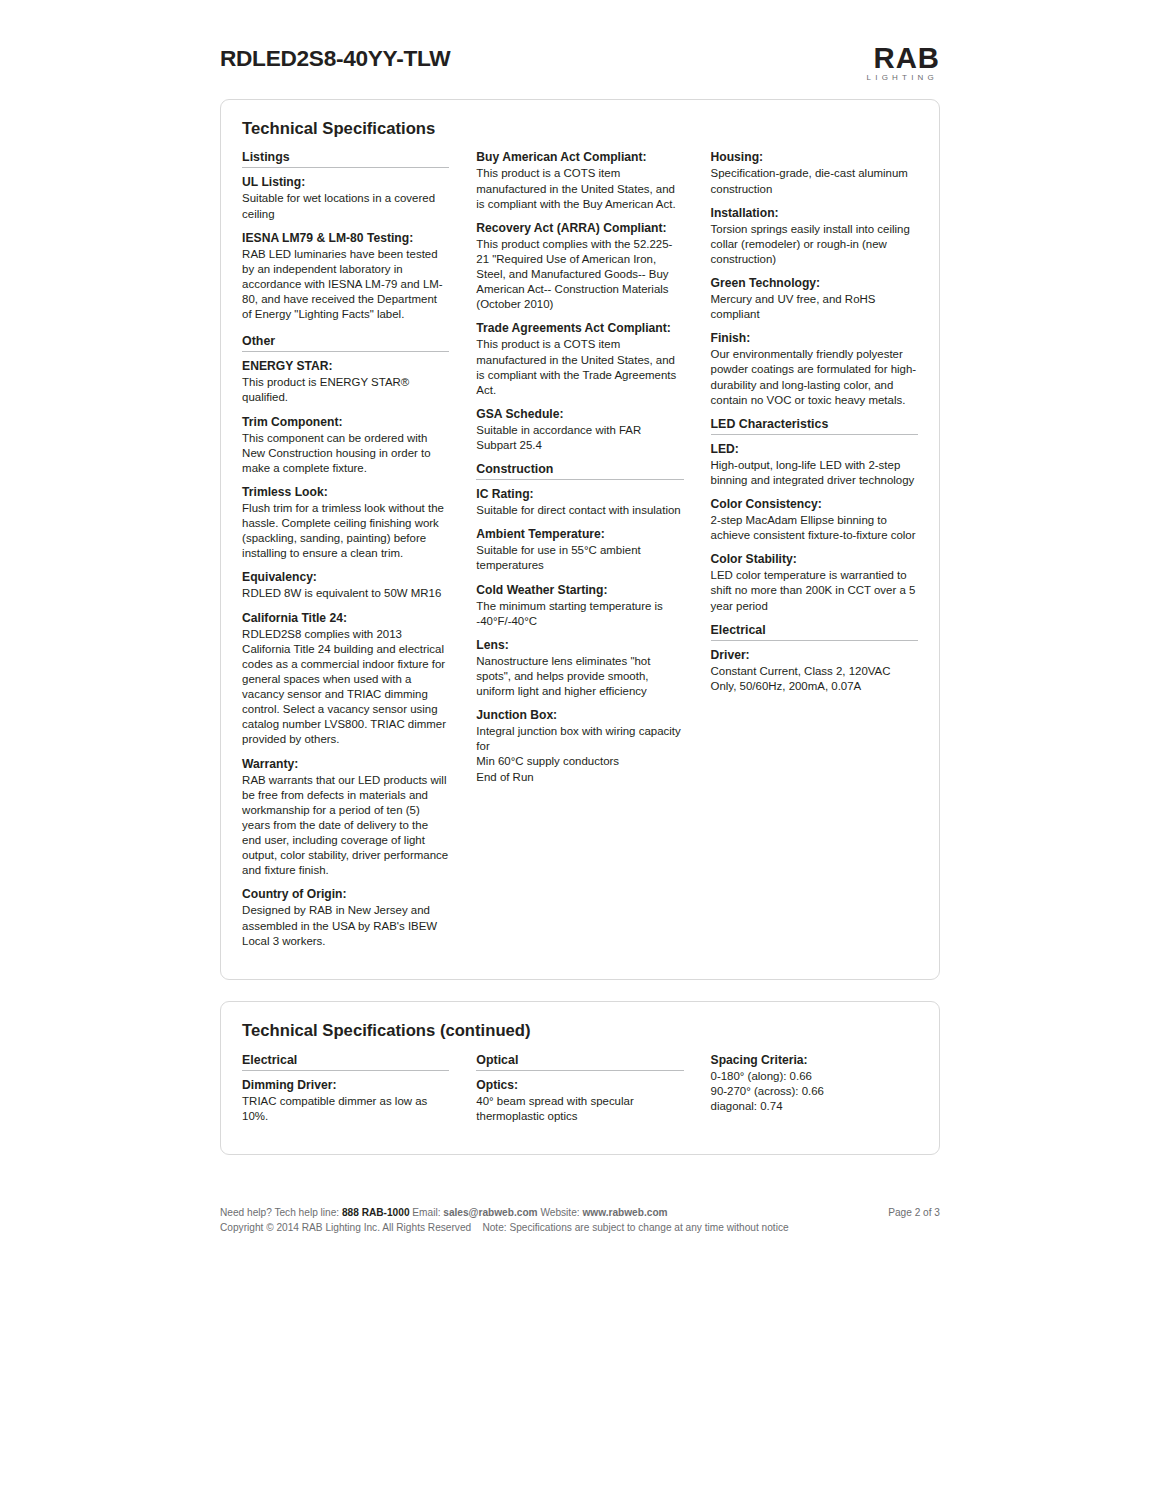RDLED2S8-40YY-TLW
RAB
LIGHTING
Technical Specifications
Listings
UL Listing:
Suitable for wet locations in a covered ceiling
IESNA LM79 & LM-80 Testing:
RAB LED luminaries have been tested by an independent laboratory in accordance with IESNA LM-79 and LM-80, and have received the Department of Energy "Lighting Facts" label.
Other
ENERGY STAR:
This product is ENERGY STAR® qualified.
Trim Component:
This component can be ordered with New Construction housing in order to make a complete fixture.
Trimless Look:
Flush trim for a trimless look without the hassle. Complete ceiling finishing work (spackling, sanding, painting) before installing to ensure a clean trim.
Equivalency:
RDLED 8W is equivalent to 50W MR16
California Title 24:
RDLED2S8 complies with 2013 California Title 24 building and electrical codes as a commercial indoor fixture for general spaces when used with a vacancy sensor and TRIAC dimming control. Select a vacancy sensor using catalog number LVS800. TRIAC dimmer provided by others.
Warranty:
RAB warrants that our LED products will be free from defects in materials and workmanship for a period of ten (5) years from the date of delivery to the end user, including coverage of light output, color stability, driver performance and fixture finish.
Country of Origin:
Designed by RAB in New Jersey and assembled in the USA by RAB's IBEW Local 3 workers.
Buy American Act Compliant:
This product is a COTS item manufactured in the United States, and is compliant with the Buy American Act.
Recovery Act (ARRA) Compliant:
This product complies with the 52.225-21 "Required Use of American Iron, Steel, and Manufactured Goods-- Buy American Act-- Construction Materials (October 2010)
Trade Agreements Act Compliant:
This product is a COTS item manufactured in the United States, and is compliant with the Trade Agreements Act.
GSA Schedule:
Suitable in accordance with FAR Subpart 25.4
Construction
IC Rating:
Suitable for direct contact with insulation
Ambient Temperature:
Suitable for use in 55°C ambient temperatures
Cold Weather Starting:
The minimum starting temperature is -40°F/-40°C
Lens:
Nanostructure lens eliminates "hot spots", and helps provide smooth, uniform light and higher efficiency
Junction Box:
Integral junction box with wiring capacity for
Min 60°C supply conductors
End of Run
Housing:
Specification-grade, die-cast aluminum construction
Installation:
Torsion springs easily install into ceiling collar (remodeler) or rough-in (new construction)
Green Technology:
Mercury and UV free, and RoHS compliant
Finish:
Our environmentally friendly polyester powder coatings are formulated for high-durability and long-lasting color, and contain no VOC or toxic heavy metals.
LED Characteristics
LED:
High-output, long-life LED with 2-step binning and integrated driver technology
Color Consistency:
2-step MacAdam Ellipse binning to achieve consistent fixture-to-fixture color
Color Stability:
LED color temperature is warrantied to shift no more than 200K in CCT over a 5 year period
Electrical
Driver:
Constant Current, Class 2, 120VAC Only, 50/60Hz, 200mA, 0.07A
Technical Specifications (continued)
Electrical
Dimming Driver:
TRIAC compatible dimmer as low as 10%.
Optical
Optics:
40° beam spread with specular thermoplastic optics
Spacing Criteria:
0-180° (along): 0.66
90-270° (across): 0.66
diagonal: 0.74
Need help? Tech help line: 888 RAB-1000 Email: sales@rabweb.com Website: www.rabweb.com
Page 2 of 3
Copyright © 2014 RAB Lighting Inc. All Rights Reserved Note: Specifications are subject to change at any time without notice